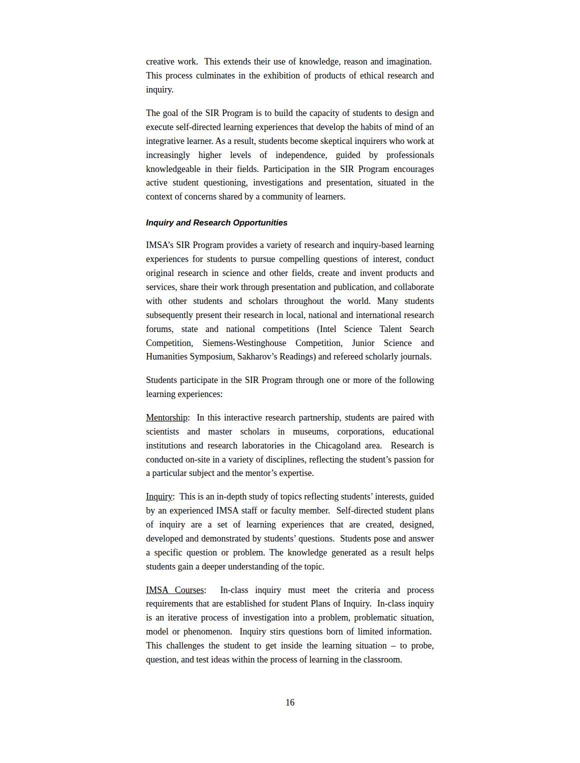creative work. This extends their use of knowledge, reason and imagination. This process culminates in the exhibition of products of ethical research and inquiry.
The goal of the SIR Program is to build the capacity of students to design and execute self-directed learning experiences that develop the habits of mind of an integrative learner. As a result, students become skeptical inquirers who work at increasingly higher levels of independence, guided by professionals knowledgeable in their fields. Participation in the SIR Program encourages active student questioning, investigations and presentation, situated in the context of concerns shared by a community of learners.
Inquiry and Research Opportunities
IMSA’s SIR Program provides a variety of research and inquiry-based learning experiences for students to pursue compelling questions of interest, conduct original research in science and other fields, create and invent products and services, share their work through presentation and publication, and collaborate with other students and scholars throughout the world. Many students subsequently present their research in local, national and international research forums, state and national competitions (Intel Science Talent Search Competition, Siemens-Westinghouse Competition, Junior Science and Humanities Symposium, Sakharov’s Readings) and refereed scholarly journals.
Students participate in the SIR Program through one or more of the following learning experiences:
Mentorship: In this interactive research partnership, students are paired with scientists and master scholars in museums, corporations, educational institutions and research laboratories in the Chicagoland area. Research is conducted on-site in a variety of disciplines, reflecting the student’s passion for a particular subject and the mentor’s expertise.
Inquiry: This is an in-depth study of topics reflecting students’ interests, guided by an experienced IMSA staff or faculty member. Self-directed student plans of inquiry are a set of learning experiences that are created, designed, developed and demonstrated by students’ questions. Students pose and answer a specific question or problem. The knowledge generated as a result helps students gain a deeper understanding of the topic.
IMSA Courses: In-class inquiry must meet the criteria and process requirements that are established for student Plans of Inquiry. In-class inquiry is an iterative process of investigation into a problem, problematic situation, model or phenomenon. Inquiry stirs questions born of limited information. This challenges the student to get inside the learning situation – to probe, question, and test ideas within the process of learning in the classroom.
16